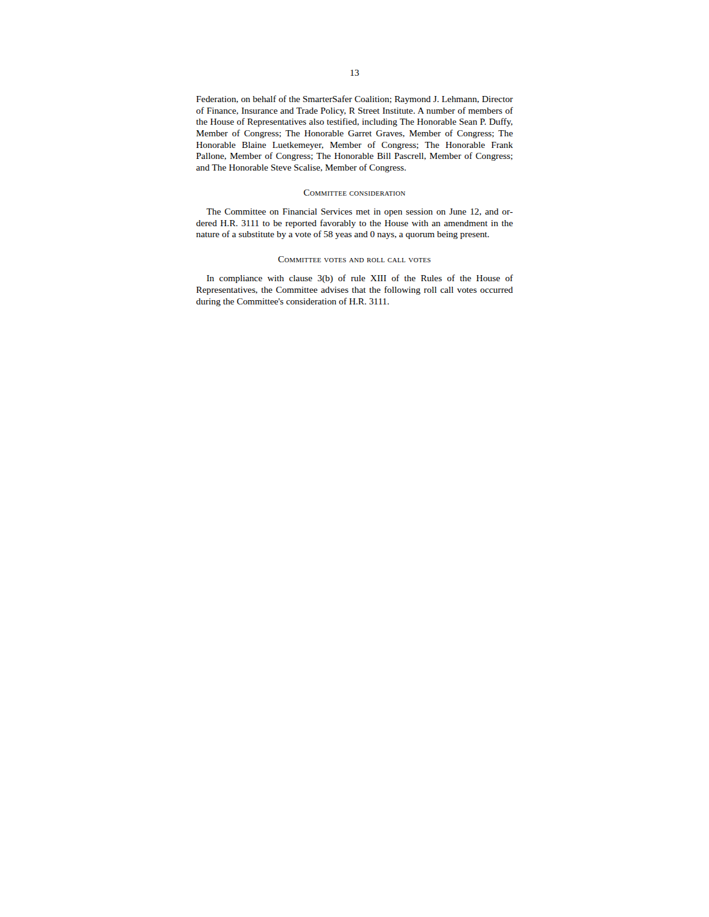13
Federation, on behalf of the SmarterSafer Coalition; Raymond J. Lehmann, Director of Finance, Insurance and Trade Policy, R Street Institute. A number of members of the House of Representatives also testified, including The Honorable Sean P. Duffy, Member of Congress; The Honorable Garret Graves, Member of Congress; The Honorable Blaine Luetkemeyer, Member of Congress; The Honorable Frank Pallone, Member of Congress; The Honorable Bill Pascrell, Member of Congress; and The Honorable Steve Scalise, Member of Congress.
Committee Consideration
The Committee on Financial Services met in open session on June 12, and ordered H.R. 3111 to be reported favorably to the House with an amendment in the nature of a substitute by a vote of 58 yeas and 0 nays, a quorum being present.
Committee Votes and Roll Call Votes
In compliance with clause 3(b) of rule XIII of the Rules of the House of Representatives, the Committee advises that the following roll call votes occurred during the Committee's consideration of H.R. 3111.